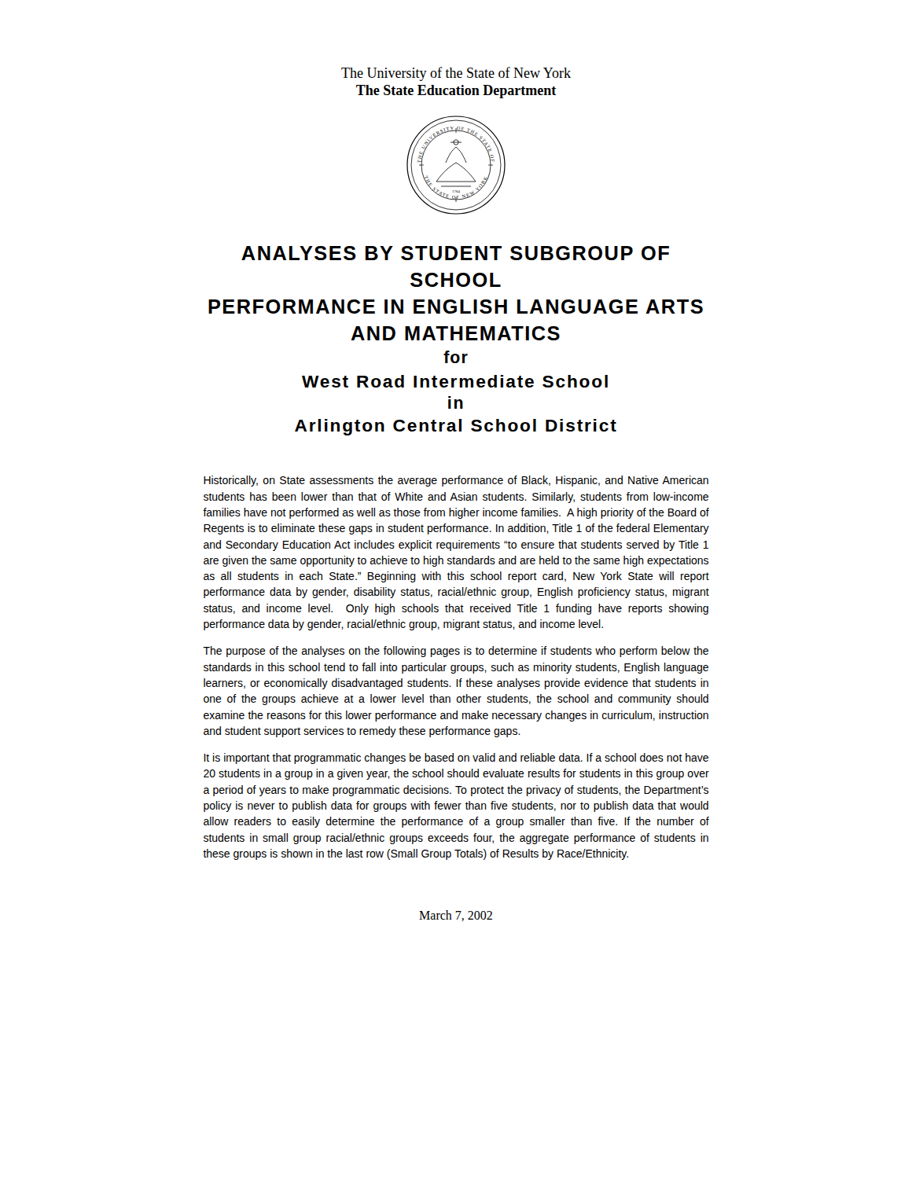The University of the State of New York
The State Education Department
1784 THE UNIVERSITY OF THE STATE OF THE STATE OF NEW YORK
ANALYSES BY STUDENT SUBGROUP OF SCHOOL PERFORMANCE IN ENGLISH LANGUAGE ARTS AND MATHEMATICS
for
West Road Intermediate School
in
Arlington Central School District
Historically, on State assessments the average performance of Black, Hispanic, and Native American students has been lower than that of White and Asian students. Similarly, students from low-income families have not performed as well as those from higher income families. A high priority of the Board of Regents is to eliminate these gaps in student performance. In addition, Title 1 of the federal Elementary and Secondary Education Act includes explicit requirements “to ensure that students served by Title 1 are given the same opportunity to achieve to high standards and are held to the same high expectations as all students in each State.” Beginning with this school report card, New York State will report performance data by gender, disability status, racial/ethnic group, English proficiency status, migrant status, and income level. Only high schools that received Title 1 funding have reports showing performance data by gender, racial/ethnic group, migrant status, and income level.
The purpose of the analyses on the following pages is to determine if students who perform below the standards in this school tend to fall into particular groups, such as minority students, English language learners, or economically disadvantaged students. If these analyses provide evidence that students in one of the groups achieve at a lower level than other students, the school and community should examine the reasons for this lower performance and make necessary changes in curriculum, instruction and student support services to remedy these performance gaps.
It is important that programmatic changes be based on valid and reliable data. If a school does not have 20 students in a group in a given year, the school should evaluate results for students in this group over a period of years to make programmatic decisions. To protect the privacy of students, the Department’s policy is never to publish data for groups with fewer than five students, nor to publish data that would allow readers to easily determine the performance of a group smaller than five. If the number of students in small group racial/ethnic groups exceeds four, the aggregate performance of students in these groups is shown in the last row (Small Group Totals) of Results by Race/Ethnicity.
March 7, 2002